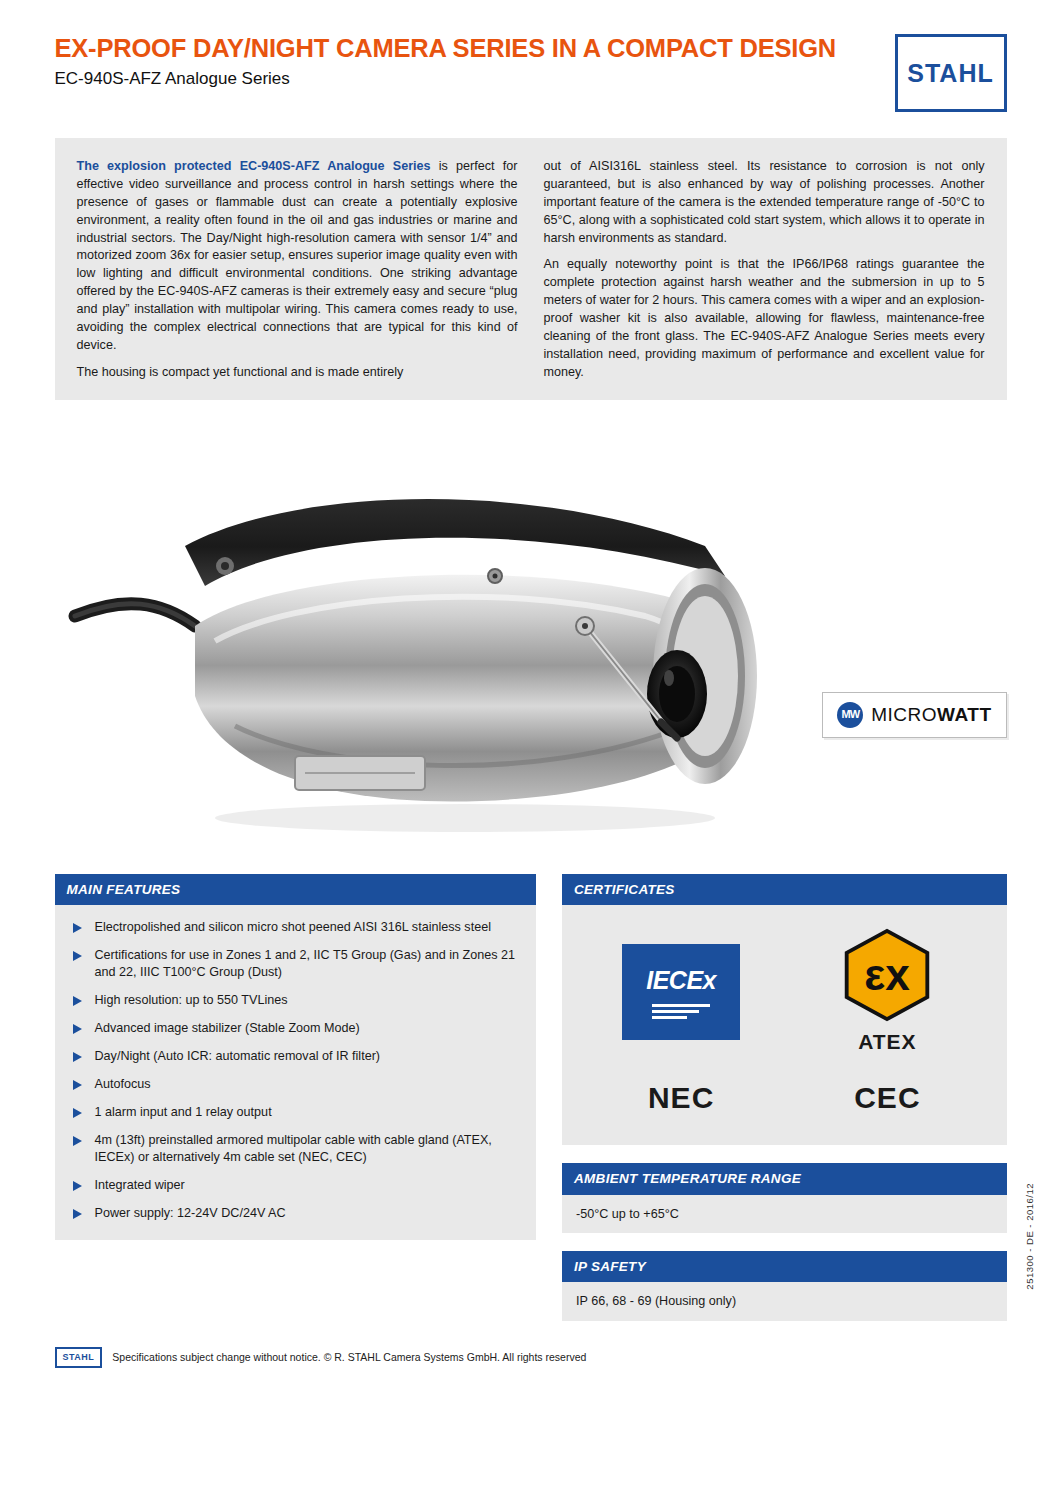Ex-proof day/night camera series in a compact design
EC-940S-AFZ Analogue Series
STAHL
The explosion protected EC-940S-AFZ Analogue Series is perfect for effective video surveillance and process control in harsh settings where the presence of gases or flammable dust can create a potentially explosive environment, a reality often found in the oil and gas industries or marine and industrial sectors. The Day/Night high-resolution camera with sensor 1/4” and motorized zoom 36x for easier setup, ensures superior image quality even with low lighting and difficult environmental conditions. One striking advantage offered by the EC-940S-AFZ cameras is their extremely easy and secure “plug and play” installation with multipolar wiring. This camera comes ready to use, avoiding the complex electrical connections that are typical for this kind of device.
The housing is compact yet functional and is made entirely
out of AISI316L stainless steel. Its resistance to corrosion is not only guaranteed, but is also enhanced by way of polishing processes. Another important feature of the camera is the extended temperature range of -50°C to 65°C, along with a sophisticated cold start system, which allows it to operate in harsh environments as standard.
An equally noteworthy point is that the IP66/IP68 ratings guarantee the complete protection against harsh weather and the submersion in up to 5 meters of water for 2 hours. This camera comes with a wiper and an explosion-proof washer kit is also available, allowing for flawless, maintenance-free cleaning of the front glass. The EC-940S-AFZ Analogue Series meets every installation need, providing maximum of performance and excellent value for money.
MW
MICROWATT
MAIN FEATURES
Electropolished and silicon micro shot peened AISI 316L stainless steel
Certifications for use in Zones 1 and 2, IIC T5 Group (Gas) and in Zones 21 and 22, IIIC T100°C Group (Dust)
High resolution: up to 550 TVLines
Advanced image stabilizer (Stable Zoom Mode)
Day/Night (Auto ICR: automatic removal of IR filter)
Autofocus
1 alarm input and 1 relay output
4m (13ft) preinstalled armored multipolar cable with cable gland (ATEX, IECEx) or alternatively 4m cable set (NEC, CEC)
Integrated wiper
Power supply: 12-24V DC/24V AC
CERTIFICATES
IECEx
εx
ATEX
NEC
CEC
AMBIENT TEMPERATURE RANGE
-50°C up to +65°C
IP SAFETY
IP 66, 68 - 69 (Housing only)
251300 - DE - 2016/12
STAHL
Specifications subject change without notice. © R. STAHL Camera Systems GmbH. All rights reserved